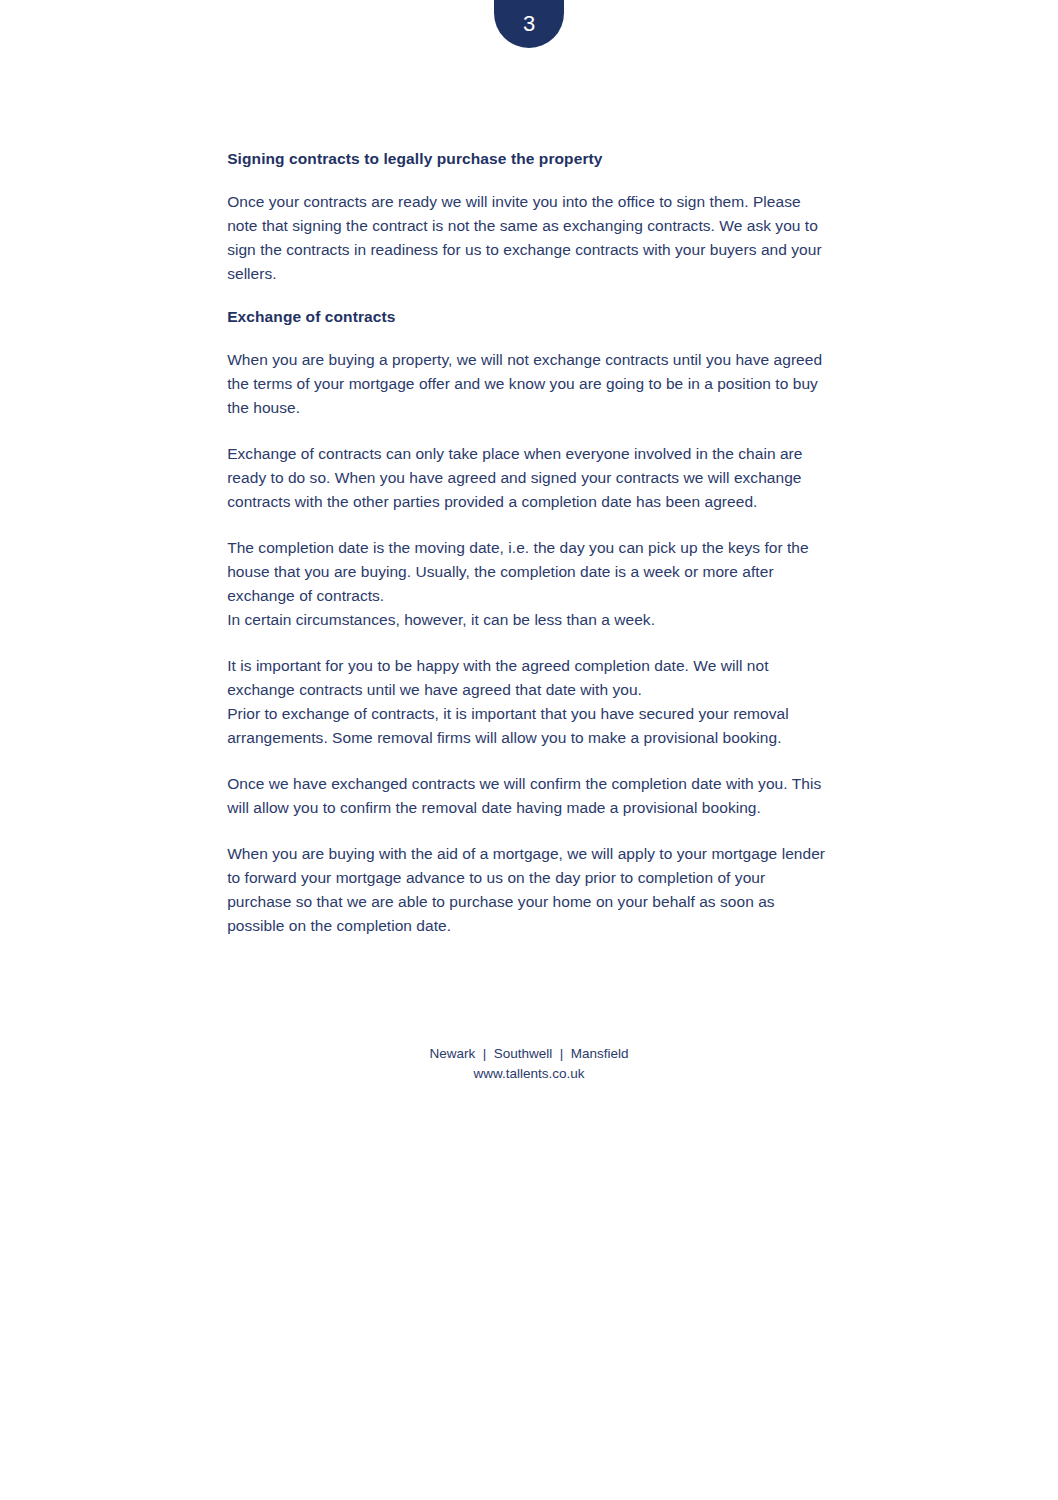3
Signing contracts to legally purchase the property
Once your contracts are ready we will invite you into the office to sign them. Please note that signing the contract is not the same as exchanging contracts. We ask you to sign the contracts in readiness for us to exchange contracts with your buyers and your sellers.
Exchange of contracts
When you are buying a property, we will not exchange contracts until you have agreed the terms of your mortgage offer and we know you are going to be in a position to buy the house.
Exchange of contracts can only take place when everyone involved in the chain are ready to do so. When you have agreed and signed your contracts we will exchange contracts with the other parties provided a completion date has been agreed.
The completion date is the moving date, i.e. the day you can pick up the keys for the house that you are buying. Usually, the completion date is a week or more after exchange of contracts.
In certain circumstances, however, it can be less than a week.
It is important for you to be happy with the agreed completion date. We will not exchange contracts until we have agreed that date with you.
Prior to exchange of contracts, it is important that you have secured your removal arrangements. Some removal firms will allow you to make a provisional booking.
Once we have exchanged contracts we will confirm the completion date with you. This will allow you to confirm the removal date having made a provisional booking.
When you are buying with the aid of a mortgage, we will apply to your mortgage lender to forward your mortgage advance to us on the day prior to completion of your purchase so that we are able to purchase your home on your behalf as soon as possible on the completion date.
Newark | Southwell | Mansfield
www.tallents.co.uk